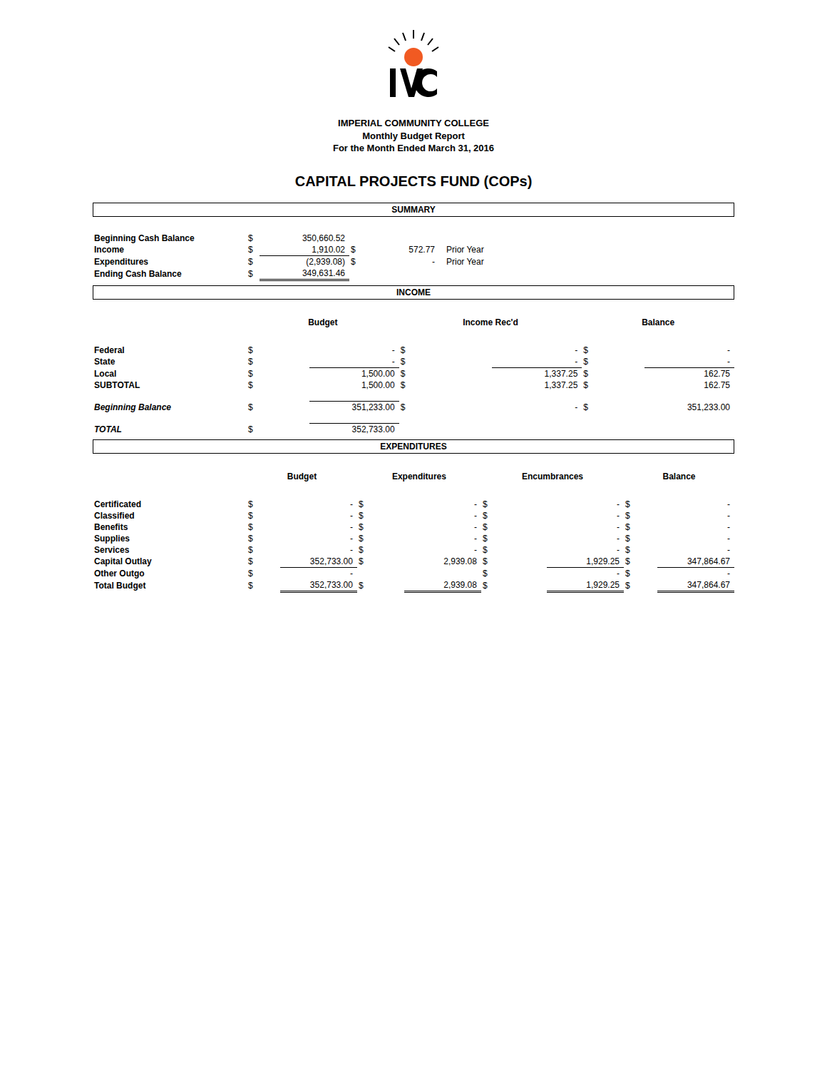IMPERIAL COMMUNITY COLLEGE
Monthly Budget Report
For the Month Ended March 31, 2016
CAPITAL PROJECTS FUND (COPs)
SUMMARY
| Beginning Cash Balance | $ | 350,660.52 | | | | |
| Income | $ | 1,910.02 | $ | 572.77 | Prior Year | |
| Expenditures | $ | (2,939.08) | $ | - | Prior Year | |
| Ending Cash Balance | $ | 349,631.46 | | | | |
INCOME
| | Budget | Income Rec'd | Balance |
| Federal | $ | - | $ | - | $ | - |
| State | $ | - | $ | - | $ | - |
| Local | $ | 1,500.00 | $ | 1,337.25 | $ | 162.75 |
| SUBTOTAL | $ | 1,500.00 | $ | 1,337.25 | $ | 162.75 |
| Beginning Balance | $ | 351,233.00 | $ | - | $ | 351,233.00 |
| TOTAL | $ | 352,733.00 | | | | |
EXPENDITURES
| | Budget | Expenditures | Encumbrances | Balance |
| Certificated | $ | - | $ | - | $ | - | $ | - |
| Classified | $ | - | $ | - | $ | - | $ | - |
| Benefits | $ | - | $ | - | $ | - | $ | - |
| Supplies | $ | - | $ | - | $ | - | $ | - |
| Services | $ | - | $ | - | $ | - | $ | - |
| Capital Outlay | $ | 352,733.00 | $ | 2,939.08 | $ | 1,929.25 | $ | 347,864.67 |
| Other Outgo | $ | - | | | $ | - | $ | - |
| Total Budget | $ | 352,733.00 | $ | 2,939.08 | $ | 1,929.25 | $ | 347,864.67 |